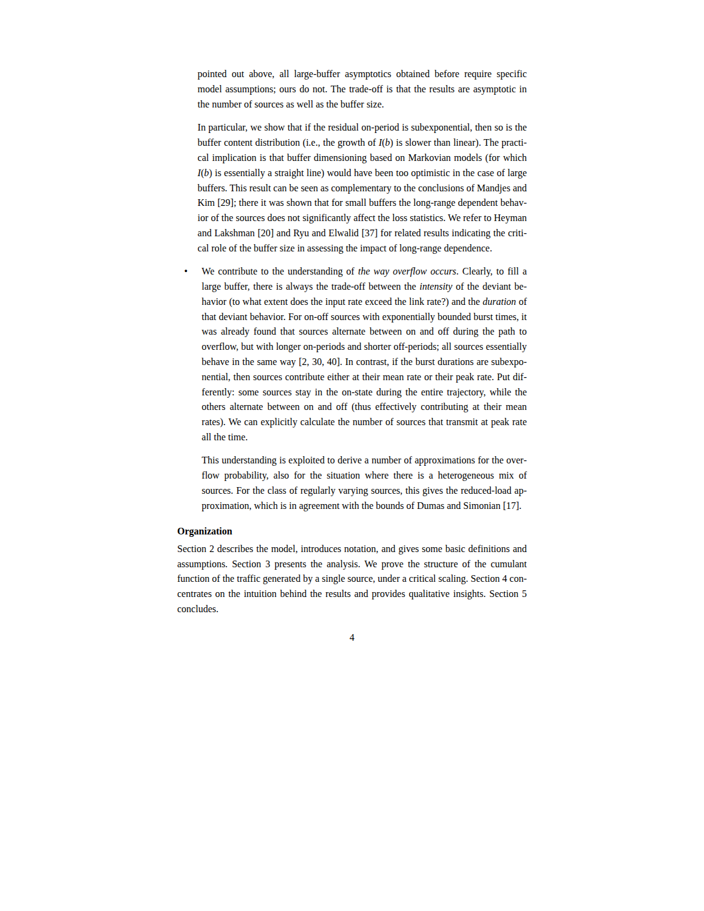pointed out above, all large-buffer asymptotics obtained before require specific model assumptions; ours do not. The trade-off is that the results are asymptotic in the number of sources as well as the buffer size.
In particular, we show that if the residual on-period is subexponential, then so is the buffer content distribution (i.e., the growth of I(b) is slower than linear). The practical implication is that buffer dimensioning based on Markovian models (for which I(b) is essentially a straight line) would have been too optimistic in the case of large buffers. This result can be seen as complementary to the conclusions of Mandjes and Kim [29]; there it was shown that for small buffers the long-range dependent behavior of the sources does not significantly affect the loss statistics. We refer to Heyman and Lakshman [20] and Ryu and Elwalid [37] for related results indicating the critical role of the buffer size in assessing the impact of long-range dependence.
We contribute to the understanding of the way overflow occurs. Clearly, to fill a large buffer, there is always the trade-off between the intensity of the deviant behavior (to what extent does the input rate exceed the link rate?) and the duration of that deviant behavior. For on-off sources with exponentially bounded burst times, it was already found that sources alternate between on and off during the path to overflow, but with longer on-periods and shorter off-periods; all sources essentially behave in the same way [2, 30, 40]. In contrast, if the burst durations are subexponential, then sources contribute either at their mean rate or their peak rate. Put differently: some sources stay in the on-state during the entire trajectory, while the others alternate between on and off (thus effectively contributing at their mean rates). We can explicitly calculate the number of sources that transmit at peak rate all the time.
This understanding is exploited to derive a number of approximations for the overflow probability, also for the situation where there is a heterogeneous mix of sources. For the class of regularly varying sources, this gives the reduced-load approximation, which is in agreement with the bounds of Dumas and Simonian [17].
Organization
Section 2 describes the model, introduces notation, and gives some basic definitions and assumptions. Section 3 presents the analysis. We prove the structure of the cumulant function of the traffic generated by a single source, under a critical scaling. Section 4 concentrates on the intuition behind the results and provides qualitative insights. Section 5 concludes.
4